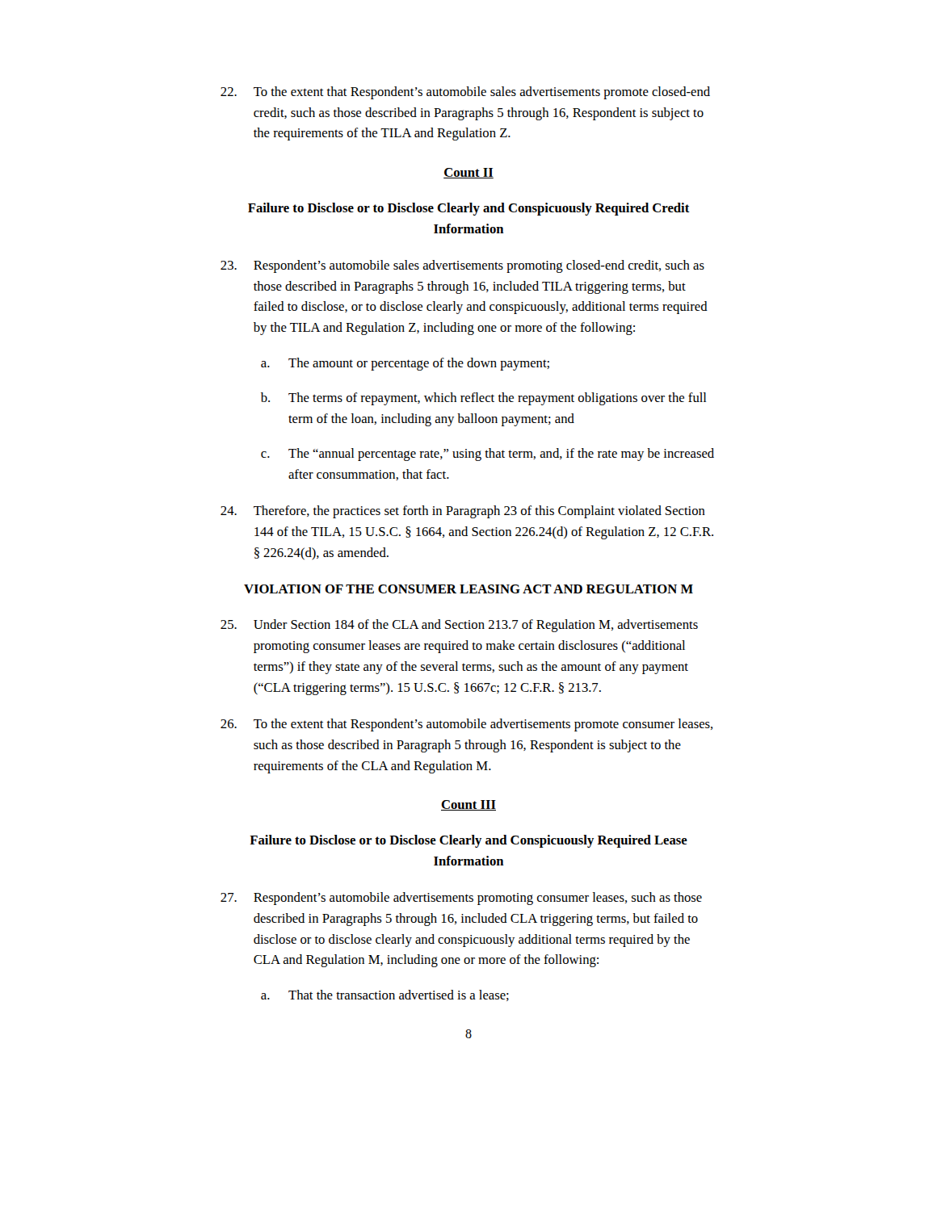22. To the extent that Respondent’s automobile sales advertisements promote closed-end credit, such as those described in Paragraphs 5 through 16, Respondent is subject to the requirements of the TILA and Regulation Z.
Count II
Failure to Disclose or to Disclose Clearly and Conspicuously Required Credit Information
23. Respondent’s automobile sales advertisements promoting closed-end credit, such as those described in Paragraphs 5 through 16, included TILA triggering terms, but failed to disclose, or to disclose clearly and conspicuously, additional terms required by the TILA and Regulation Z, including one or more of the following:
a. The amount or percentage of the down payment;
b. The terms of repayment, which reflect the repayment obligations over the full term of the loan, including any balloon payment; and
c. The “annual percentage rate,” using that term, and, if the rate may be increased after consummation, that fact.
24. Therefore, the practices set forth in Paragraph 23 of this Complaint violated Section 144 of the TILA, 15 U.S.C. § 1664, and Section 226.24(d) of Regulation Z, 12 C.F.R. § 226.24(d), as amended.
VIOLATION OF THE CONSUMER LEASING ACT AND REGULATION M
25. Under Section 184 of the CLA and Section 213.7 of Regulation M, advertisements promoting consumer leases are required to make certain disclosures (“additional terms”) if they state any of the several terms, such as the amount of any payment (“CLA triggering terms”). 15 U.S.C. § 1667c; 12 C.F.R. § 213.7.
26. To the extent that Respondent’s automobile advertisements promote consumer leases, such as those described in Paragraph 5 through 16, Respondent is subject to the requirements of the CLA and Regulation M.
Count III
Failure to Disclose or to Disclose Clearly and Conspicuously Required Lease Information
27. Respondent’s automobile advertisements promoting consumer leases, such as those described in Paragraphs 5 through 16, included CLA triggering terms, but failed to disclose or to disclose clearly and conspicuously additional terms required by the CLA and Regulation M, including one or more of the following:
a. That the transaction advertised is a lease;
8